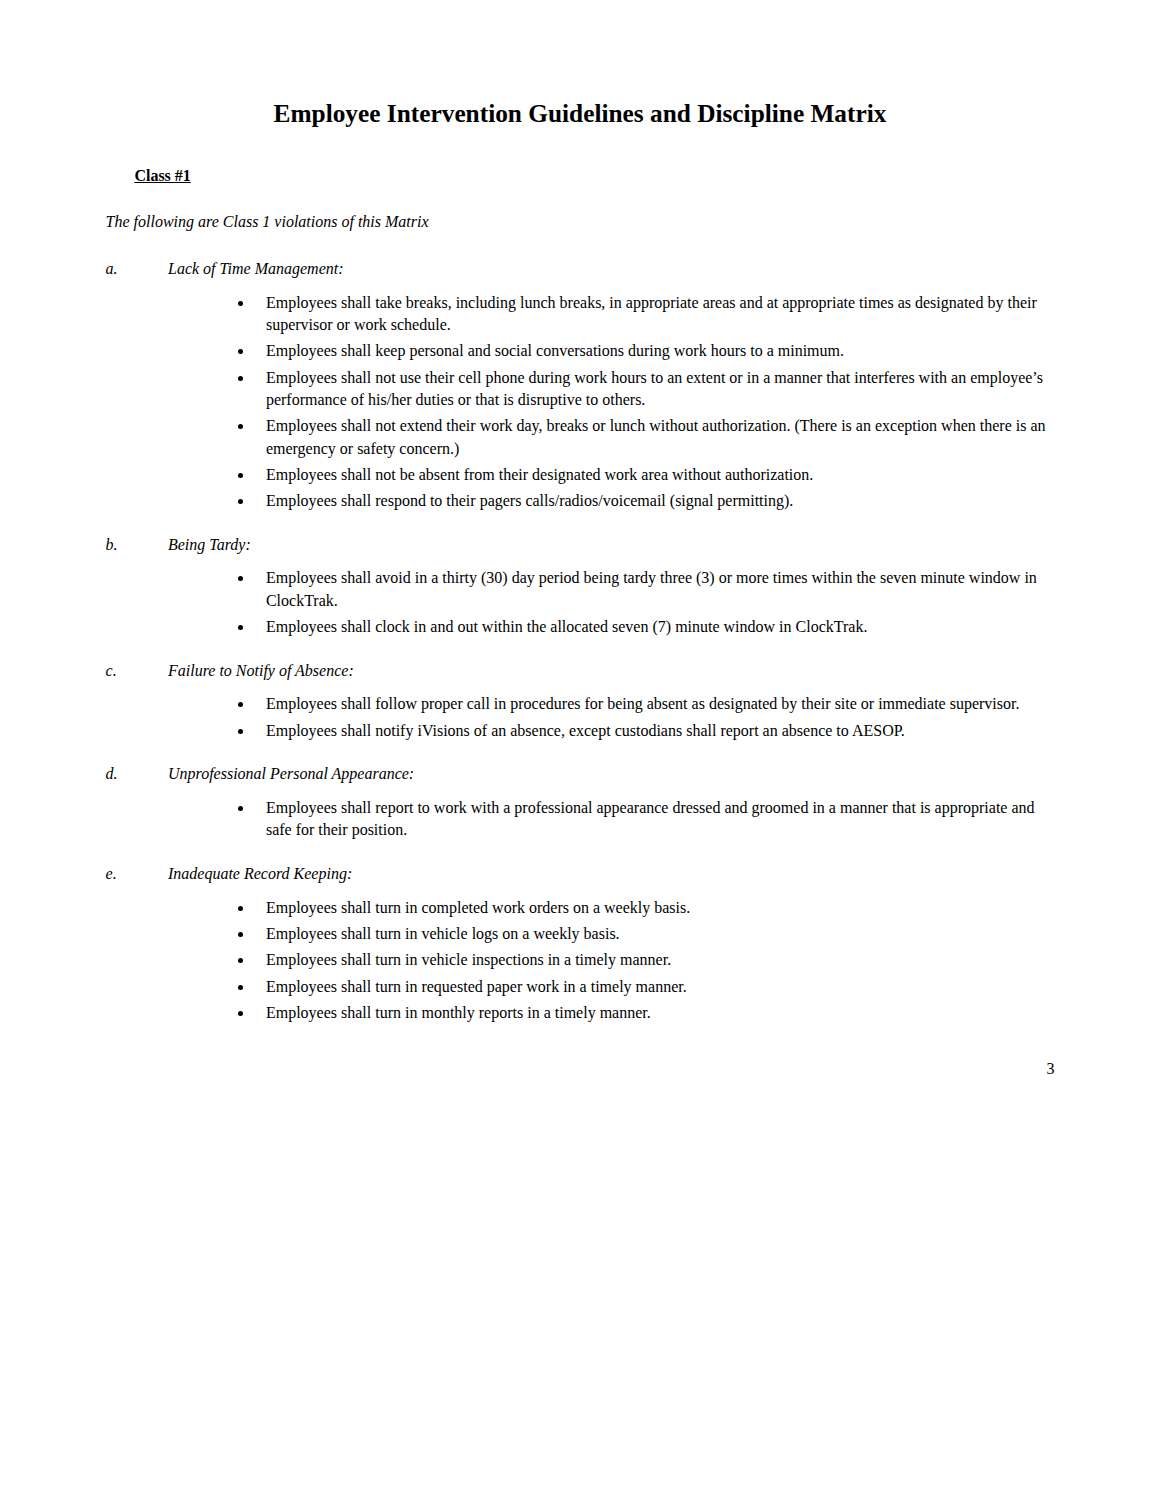Employee Intervention Guidelines and Discipline Matrix
Class #1
The following are Class 1 violations of this Matrix
a. Lack of Time Management:
Employees shall take breaks, including lunch breaks, in appropriate areas and at appropriate times as designated by their supervisor or work schedule.
Employees shall keep personal and social conversations during work hours to a minimum.
Employees shall not use their cell phone during work hours to an extent or in a manner that interferes with an employee’s performance of his/her duties or that is disruptive to others.
Employees shall not extend their work day, breaks or lunch without authorization. (There is an exception when there is an emergency or safety concern.)
Employees shall not be absent from their designated work area without authorization.
Employees shall respond to their pagers calls/radios/voicemail (signal permitting).
b. Being Tardy:
Employees shall avoid in a thirty (30) day period being tardy three (3) or more times within the seven minute window in ClockTrak.
Employees shall clock in and out within the allocated seven (7) minute window in ClockTrak.
c. Failure to Notify of Absence:
Employees shall follow proper call in procedures for being absent as designated by their site or immediate supervisor.
Employees shall notify iVisions of an absence, except custodians shall report an absence to AESOP.
d. Unprofessional Personal Appearance:
Employees shall report to work with a professional appearance dressed and groomed in a manner that is appropriate and safe for their position.
e. Inadequate Record Keeping:
Employees shall turn in completed work orders on a weekly basis.
Employees shall turn in vehicle logs on a weekly basis.
Employees shall turn in vehicle inspections in a timely manner.
Employees shall turn in requested paper work in a timely manner.
Employees shall turn in monthly reports in a timely manner.
3